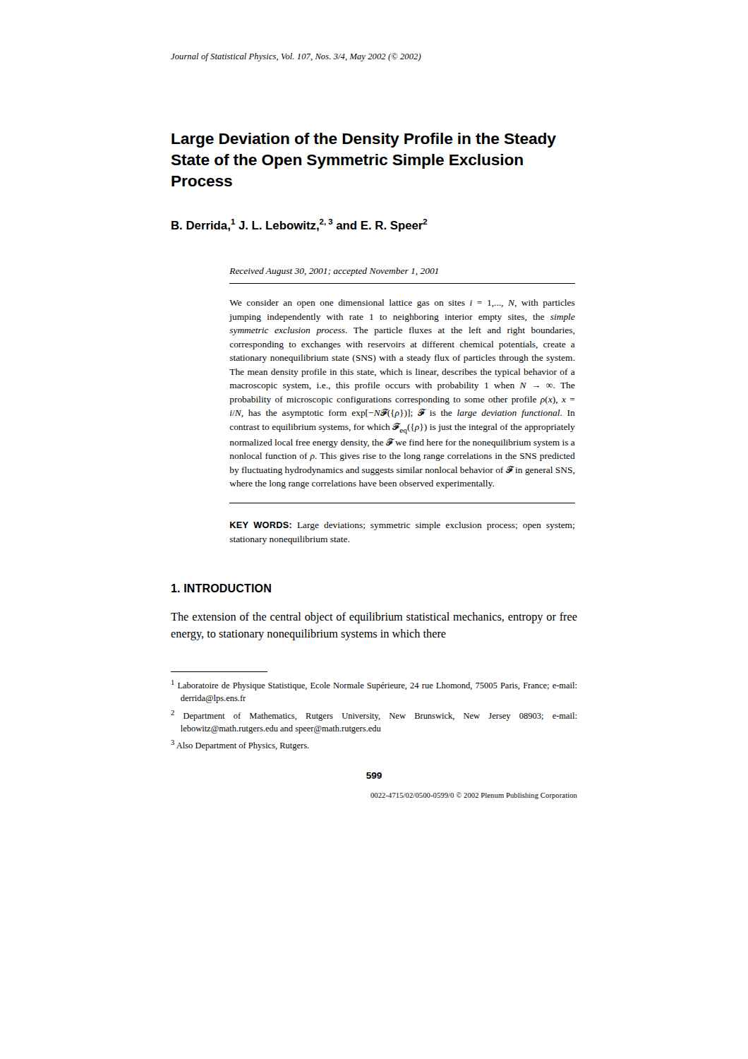Journal of Statistical Physics, Vol. 107, Nos. 3/4, May 2002 (© 2002)
Large Deviation of the Density Profile in the Steady State of the Open Symmetric Simple Exclusion Process
B. Derrida,1 J. L. Lebowitz,2, 3 and E. R. Speer2
Received August 30, 2001; accepted November 1, 2001
We consider an open one dimensional lattice gas on sites i = 1,..., N, with particles jumping independently with rate 1 to neighboring interior empty sites, the simple symmetric exclusion process. The particle fluxes at the left and right boundaries, corresponding to exchanges with reservoirs at different chemical potentials, create a stationary nonequilibrium state (SNS) with a steady flux of particles through the system. The mean density profile in this state, which is linear, describes the typical behavior of a macroscopic system, i.e., this profile occurs with probability 1 when N → ∞. The probability of microscopic configurations corresponding to some other profile ρ(x), x = i/N, has the asymptotic form exp[−N𝓕({ρ})]; 𝓕 is the large deviation functional. In contrast to equilibrium systems, for which 𝓕eq({ρ}) is just the integral of the appropriately normalized local free energy density, the 𝓕 we find here for the nonequilibrium system is a nonlocal function of ρ. This gives rise to the long range correlations in the SNS predicted by fluctuating hydrodynamics and suggests similar nonlocal behavior of 𝓕 in general SNS, where the long range correlations have been observed experimentally.
KEY WORDS: Large deviations; symmetric simple exclusion process; open system; stationary nonequilibrium state.
1. INTRODUCTION
The extension of the central object of equilibrium statistical mechanics, entropy or free energy, to stationary nonequilibrium systems in which there
1 Laboratoire de Physique Statistique, Ecole Normale Supérieure, 24 rue Lhomond, 75005 Paris, France; e-mail: derrida@lps.ens.fr
2 Department of Mathematics, Rutgers University, New Brunswick, New Jersey 08903; e-mail: lebowitz@math.rutgers.edu and speer@math.rutgers.edu
3 Also Department of Physics, Rutgers.
599
0022-4715/02/0500-0599/0 © 2002 Plenum Publishing Corporation